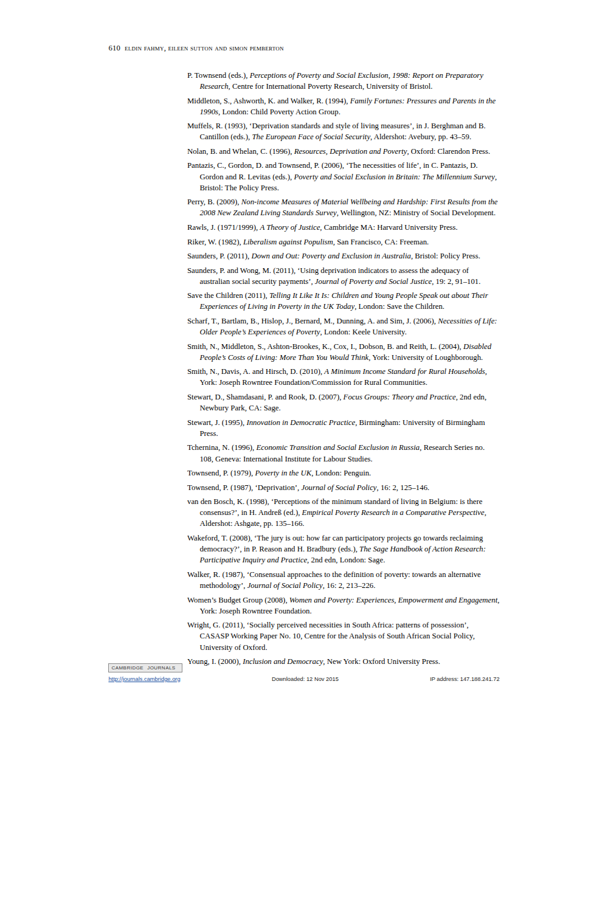610 eldin fahmy, eileen sutton and simon pemberton
P. Townsend (eds.), Perceptions of Poverty and Social Exclusion, 1998: Report on Preparatory Research, Centre for International Poverty Research, University of Bristol.
Middleton, S., Ashworth, K. and Walker, R. (1994), Family Fortunes: Pressures and Parents in the 1990s, London: Child Poverty Action Group.
Muffels, R. (1993), ‘Deprivation standards and style of living measures’, in J. Berghman and B. Cantillon (eds.), The European Face of Social Security, Aldershot: Avebury, pp. 43–59.
Nolan, B. and Whelan, C. (1996), Resources, Deprivation and Poverty, Oxford: Clarendon Press.
Pantazis, C., Gordon, D. and Townsend, P. (2006), ‘The necessities of life’, in C. Pantazis, D. Gordon and R. Levitas (eds.), Poverty and Social Exclusion in Britain: The Millennium Survey, Bristol: The Policy Press.
Perry, B. (2009), Non-income Measures of Material Wellbeing and Hardship: First Results from the 2008 New Zealand Living Standards Survey, Wellington, NZ: Ministry of Social Development.
Rawls, J. (1971/1999), A Theory of Justice, Cambridge MA: Harvard University Press.
Riker, W. (1982), Liberalism against Populism, San Francisco, CA: Freeman.
Saunders, P. (2011), Down and Out: Poverty and Exclusion in Australia, Bristol: Policy Press.
Saunders, P. and Wong, M. (2011), ‘Using deprivation indicators to assess the adequacy of australian social security payments’, Journal of Poverty and Social Justice, 19: 2, 91–101.
Save the Children (2011), Telling It Like It Is: Children and Young People Speak out about Their Experiences of Living in Poverty in the UK Today, London: Save the Children.
Scharf, T., Bartlam, B., Hislop, J., Bernard, M., Dunning, A. and Sim, J. (2006), Necessities of Life: Older People’s Experiences of Poverty, London: Keele University.
Smith, N., Middleton, S., Ashton-Brookes, K., Cox, I., Dobson, B. and Reith, L. (2004), Disabled People’s Costs of Living: More Than You Would Think, York: University of Loughborough.
Smith, N., Davis, A. and Hirsch, D. (2010), A Minimum Income Standard for Rural Households, York: Joseph Rowntree Foundation/Commission for Rural Communities.
Stewart, D., Shamdasani, P. and Rook, D. (2007), Focus Groups: Theory and Practice, 2nd edn, Newbury Park, CA: Sage.
Stewart, J. (1995), Innovation in Democratic Practice, Birmingham: University of Birmingham Press.
Tchernina, N. (1996), Economic Transition and Social Exclusion in Russia, Research Series no. 108, Geneva: International Institute for Labour Studies.
Townsend, P. (1979), Poverty in the UK, London: Penguin.
Townsend, P. (1987), ‘Deprivation’, Journal of Social Policy, 16: 2, 125–146.
van den Bosch, K. (1998), ‘Perceptions of the minimum standard of living in Belgium: is there consensus?’, in H. Andreß (ed.), Empirical Poverty Research in a Comparative Perspective, Aldershot: Ashgate, pp. 135–166.
Wakeford, T. (2008), ‘The jury is out: how far can participatory projects go towards reclaiming democracy?’, in P. Reason and H. Bradbury (eds.), The Sage Handbook of Action Research: Participative Inquiry and Practice, 2nd edn, London: Sage.
Walker, R. (1987), ‘Consensual approaches to the definition of poverty: towards an alternative methodology’, Journal of Social Policy, 16: 2, 213–226.
Women’s Budget Group (2008), Women and Poverty: Experiences, Empowerment and Engagement, York: Joseph Rowntree Foundation.
Wright, G. (2011), ‘Socially perceived necessities in South Africa: patterns of possession’, CASASP Working Paper No. 10, Centre for the Analysis of South African Social Policy, University of Oxford.
Young, I. (2000), Inclusion and Democracy, New York: Oxford University Press.
CAMBRIDGE JOURNALS
http://journals.cambridge.org
Downloaded: 12 Nov 2015
IP address: 147.188.241.72